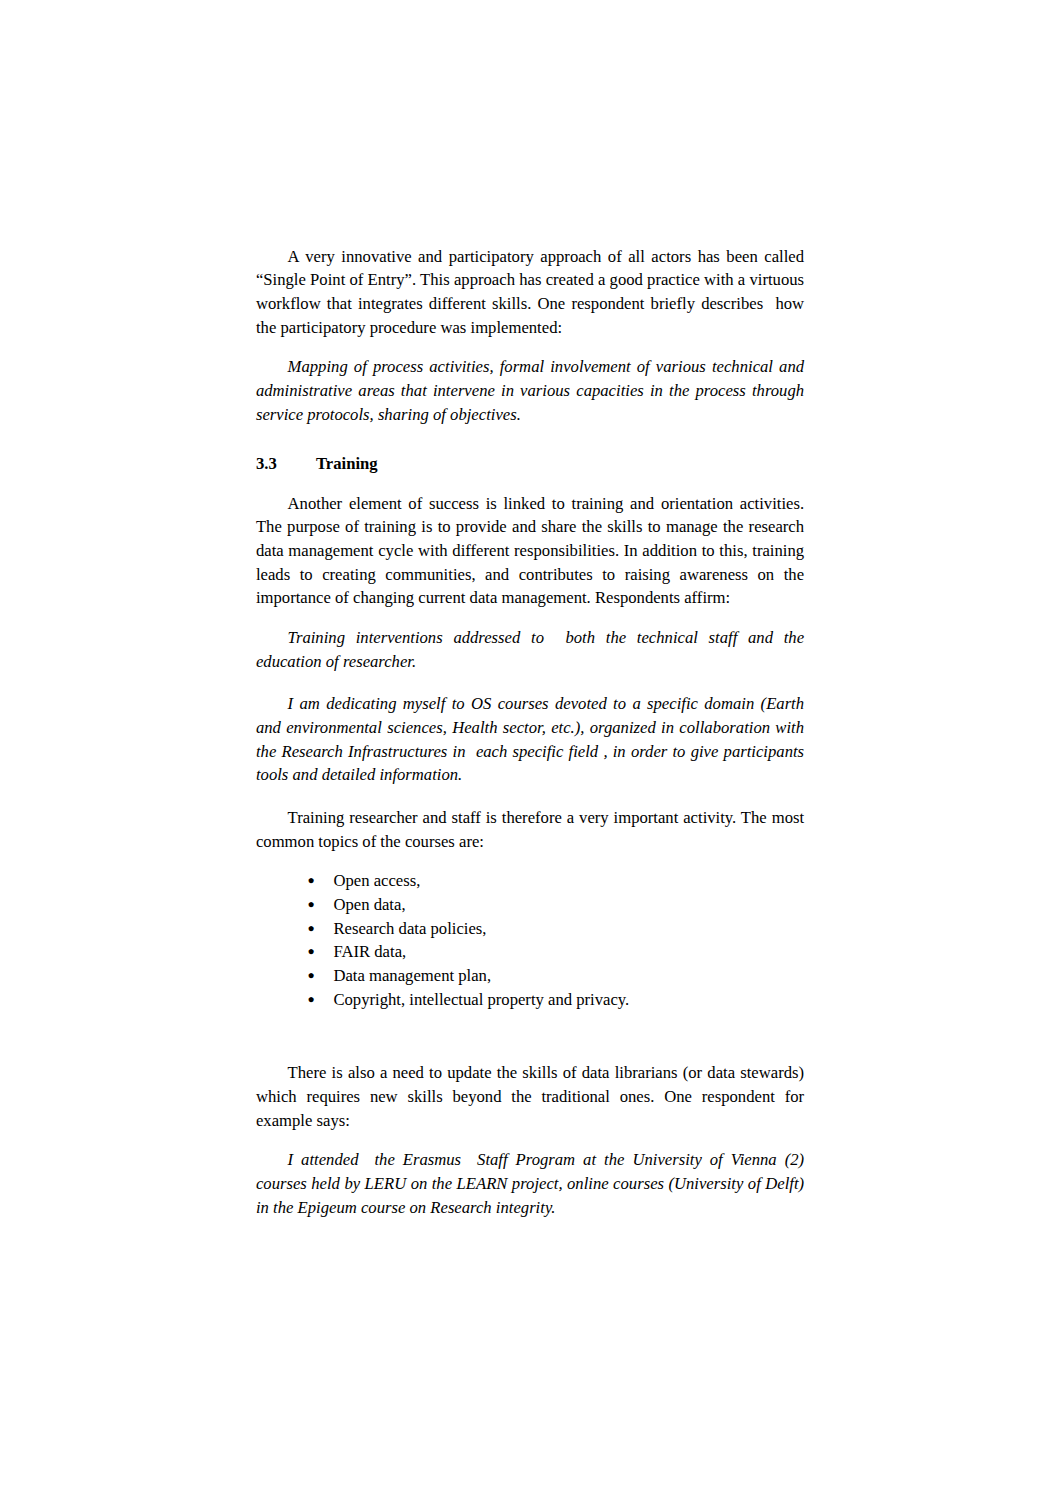A very innovative and participatory approach of all actors has been called “Single Point of Entry”. This approach has created a good practice with a virtuous workflow that integrates different skills. One respondent briefly describes how the participatory procedure was implemented:
Mapping of process activities, formal involvement of various technical and administrative areas that intervene in various capacities in the process through service protocols, sharing of objectives.
3.3 Training
Another element of success is linked to training and orientation activities. The purpose of training is to provide and share the skills to manage the research data management cycle with different responsibilities. In addition to this, training leads to creating communities, and contributes to raising awareness on the importance of changing current data management. Respondents affirm:
Training interventions addressed to both the technical staff and the education of researcher.
I am dedicating myself to OS courses devoted to a specific domain (Earth and environmental sciences, Health sector, etc.), organized in collaboration with the Research Infrastructures in each specific field , in order to give participants tools and detailed information.
Training researcher and staff is therefore a very important activity. The most common topics of the courses are:
Open access,
Open data,
Research data policies,
FAIR data,
Data management plan,
Copyright, intellectual property and privacy.
There is also a need to update the skills of data librarians (or data stewards) which requires new skills beyond the traditional ones. One respondent for example says:
I attended the Erasmus Staff Program at the University of Vienna (2) courses held by LERU on the LEARN project, online courses (University of Delft) in the Epigeum course on Research integrity.